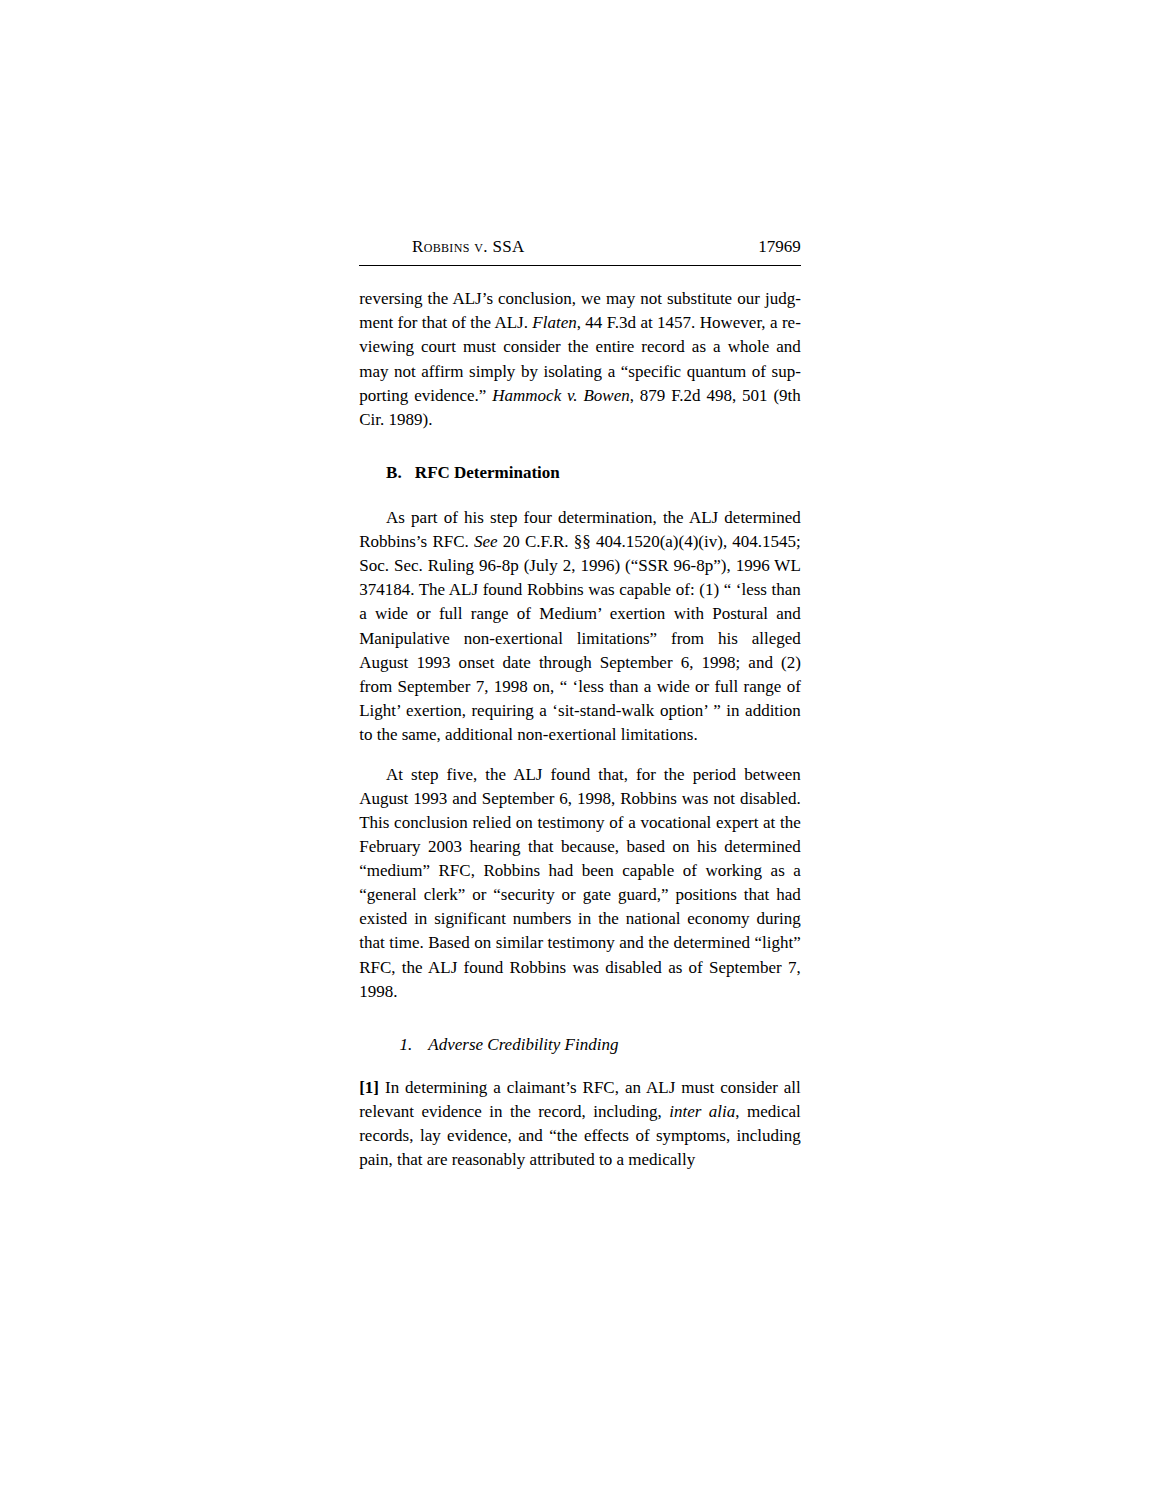Robbins v. SSA 17969
reversing the ALJ’s conclusion, we may not substitute our judgment for that of the ALJ. Flaten, 44 F.3d at 1457. However, a reviewing court must consider the entire record as a whole and may not affirm simply by isolating a “specific quantum of supporting evidence.” Hammock v. Bowen, 879 F.2d 498, 501 (9th Cir. 1989).
B. RFC Determination
As part of his step four determination, the ALJ determined Robbins’s RFC. See 20 C.F.R. §§ 404.1520(a)(4)(iv), 404.1545; Soc. Sec. Ruling 96-8p (July 2, 1996) (“SSR 96-8p”), 1996 WL 374184. The ALJ found Robbins was capable of: (1) “ ‘less than a wide or full range of Medium’ exertion with Postural and Manipulative non-exertional limitations” from his alleged August 1993 onset date through September 6, 1998; and (2) from September 7, 1998 on, “ ‘less than a wide or full range of Light’ exertion, requiring a ‘sit-stand-walk option’ ” in addition to the same, additional non-exertional limitations.
At step five, the ALJ found that, for the period between August 1993 and September 6, 1998, Robbins was not disabled. This conclusion relied on testimony of a vocational expert at the February 2003 hearing that because, based on his determined “medium” RFC, Robbins had been capable of working as a “general clerk” or “security or gate guard,” positions that had existed in significant numbers in the national economy during that time. Based on similar testimony and the determined “light” RFC, the ALJ found Robbins was disabled as of September 7, 1998.
1. Adverse Credibility Finding
[1] In determining a claimant’s RFC, an ALJ must consider all relevant evidence in the record, including, inter alia, medical records, lay evidence, and “the effects of symptoms, including pain, that are reasonably attributed to a medically